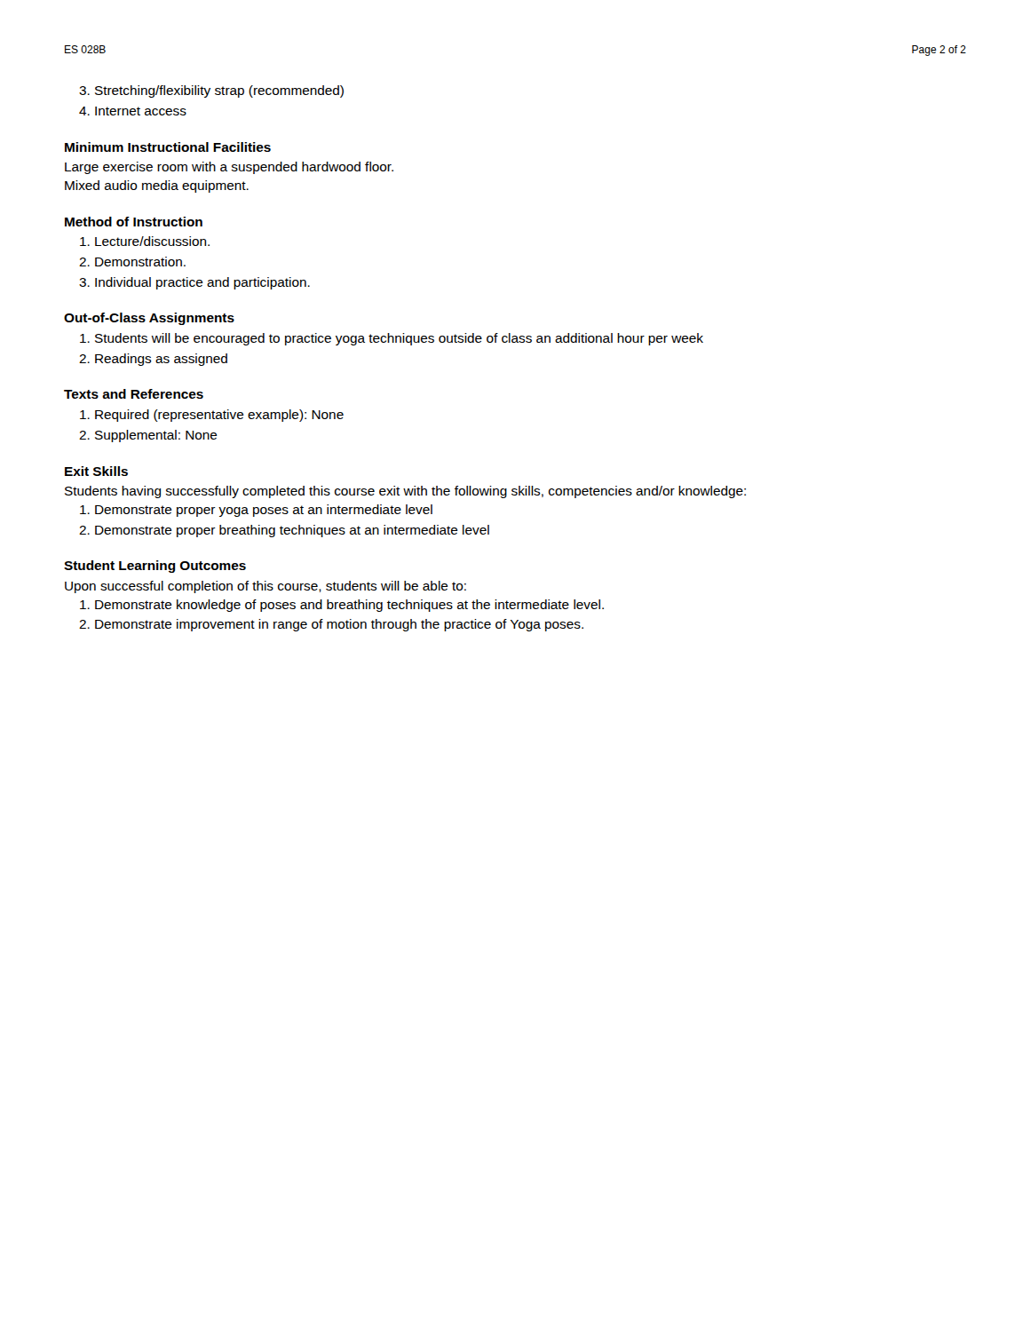ES 028B Page 2 of 2
Stretching/flexibility strap (recommended)
Internet access
Minimum Instructional Facilities
Large exercise room with a suspended hardwood floor.
Mixed audio media equipment.
Method of Instruction
Lecture/discussion.
Demonstration.
Individual practice and participation.
Out-of-Class Assignments
Students will be encouraged to practice yoga techniques outside of class an additional hour per week
Readings as assigned
Texts and References
Required (representative example): None
Supplemental: None
Exit Skills
Students having successfully completed this course exit with the following skills, competencies and/or knowledge:
Demonstrate proper yoga poses at an intermediate level
Demonstrate proper breathing techniques at an intermediate level
Student Learning Outcomes
Upon successful completion of this course, students will be able to:
Demonstrate knowledge of poses and breathing techniques at the intermediate level.
Demonstrate improvement in range of motion through the practice of Yoga poses.